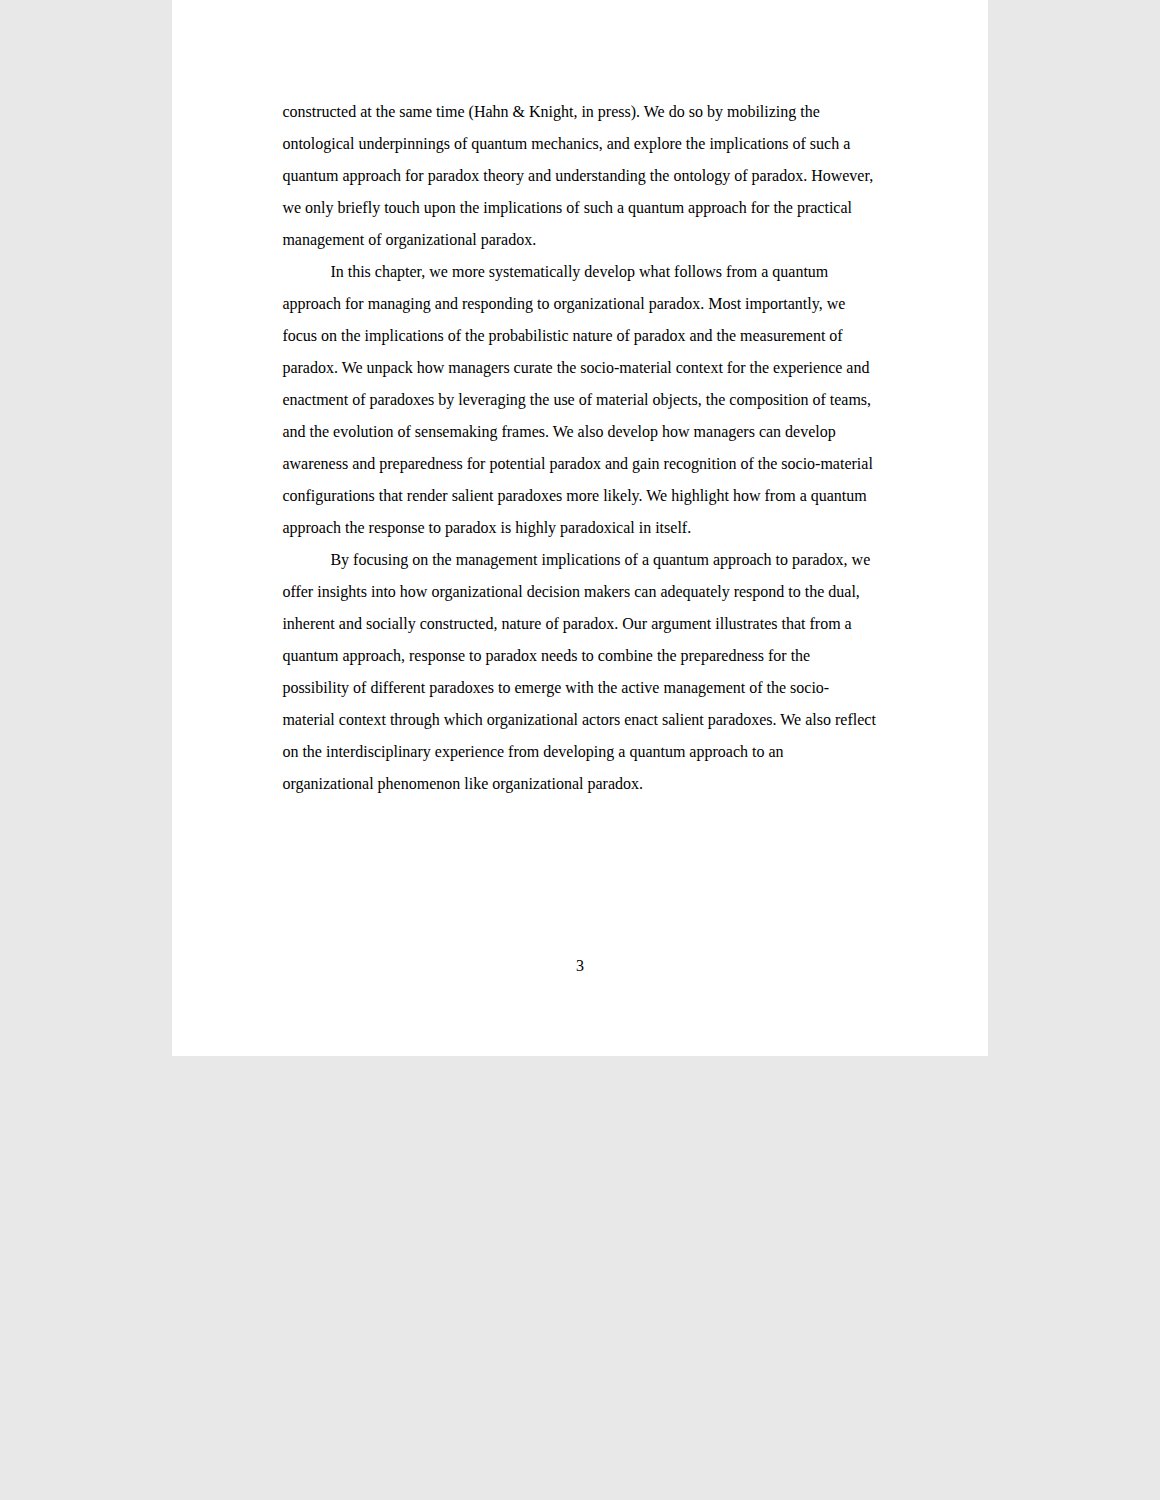constructed at the same time (Hahn & Knight, in press). We do so by mobilizing the ontological underpinnings of quantum mechanics, and explore the implications of such a quantum approach for paradox theory and understanding the ontology of paradox. However, we only briefly touch upon the implications of such a quantum approach for the practical management of organizational paradox.
In this chapter, we more systematically develop what follows from a quantum approach for managing and responding to organizational paradox. Most importantly, we focus on the implications of the probabilistic nature of paradox and the measurement of paradox. We unpack how managers curate the socio-material context for the experience and enactment of paradoxes by leveraging the use of material objects, the composition of teams, and the evolution of sensemaking frames. We also develop how managers can develop awareness and preparedness for potential paradox and gain recognition of the socio-material configurations that render salient paradoxes more likely. We highlight how from a quantum approach the response to paradox is highly paradoxical in itself.
By focusing on the management implications of a quantum approach to paradox, we offer insights into how organizational decision makers can adequately respond to the dual, inherent and socially constructed, nature of paradox. Our argument illustrates that from a quantum approach, response to paradox needs to combine the preparedness for the possibility of different paradoxes to emerge with the active management of the socio-material context through which organizational actors enact salient paradoxes. We also reflect on the interdisciplinary experience from developing a quantum approach to an organizational phenomenon like organizational paradox.
3